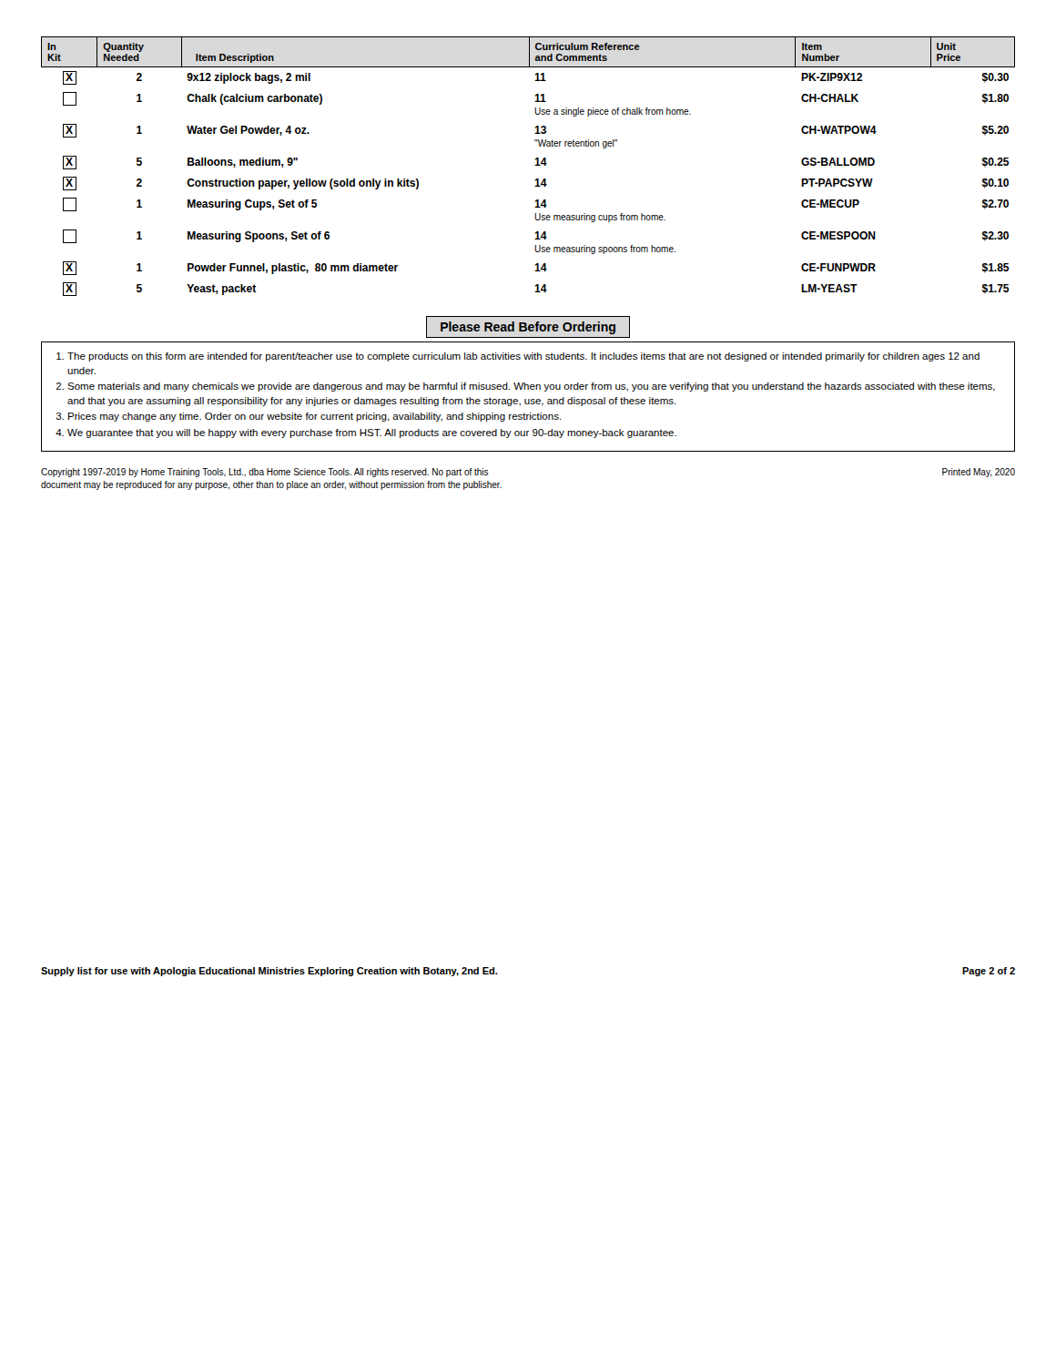| In Kit | Quantity Needed | Item Description | Curriculum Reference and Comments | Item Number | Unit Price |
| --- | --- | --- | --- | --- | --- |
| X | 2 | 9x12 ziplock bags, 2 mil | 11 | PK-ZIP9X12 | $0.30 |
| | 1 | Chalk (calcium carbonate) | 11 Use a single piece of chalk from home. | CH-CHALK | $1.80 |
| X | 1 | Water Gel Powder, 4 oz. | 13 "Water retention gel" | CH-WATPOW4 | $5.20 |
| X | 5 | Balloons, medium, 9" | 14 | GS-BALLOMD | $0.25 |
| X | 2 | Construction paper, yellow (sold only in kits) | 14 | PT-PAPCSYW | $0.10 |
| | 1 | Measuring Cups, Set of 5 | 14 Use measuring cups from home. | CE-MECUP | $2.70 |
| | 1 | Measuring Spoons, Set of 6 | 14 Use measuring spoons from home. | CE-MESPOON | $2.30 |
| X | 1 | Powder Funnel, plastic, 80 mm diameter | 14 | CE-FUNPWDR | $1.85 |
| X | 5 | Yeast, packet | 14 | LM-YEAST | $1.75 |
Please Read Before Ordering
The products on this form are intended for parent/teacher use to complete curriculum lab activities with students. It includes items that are not designed or intended primarily for children ages 12 and under.
Some materials and many chemicals we provide are dangerous and may be harmful if misused. When you order from us, you are verifying that you understand the hazards associated with these items, and that you are assuming all responsibility for any injuries or damages resulting from the storage, use, and disposal of these items.
Prices may change any time. Order on our website for current pricing, availability, and shipping restrictions.
We guarantee that you will be happy with every purchase from HST. All products are covered by our 90-day money-back guarantee.
Printed May, 2020 Copyright 1997-2019 by Home Training Tools, Ltd., dba Home Science Tools. All rights reserved. No part of this
document may be reproduced for any purpose, other than to place an order, without permission from the publisher.
Page 2 of 2 Supply list for use with Apologia Educational Ministries Exploring Creation with Botany, 2nd Ed.